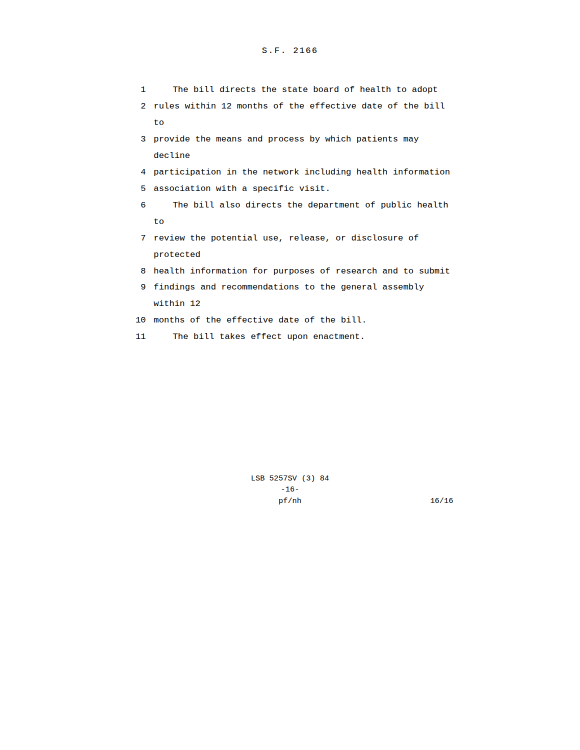S.F. 2166
The bill directs the state board of health to adopt
rules within 12 months of the effective date of the bill to
provide the means and process by which patients may decline
participation in the network including health information
association with a specific visit.
The bill also directs the department of public health to
review the potential use, release, or disclosure of protected
health information for purposes of research and to submit
findings and recommendations to the general assembly within 12
months of the effective date of the bill.
The bill takes effect upon enactment.
LSB 5257SV (3) 84
-16-
pf/nh
16/16